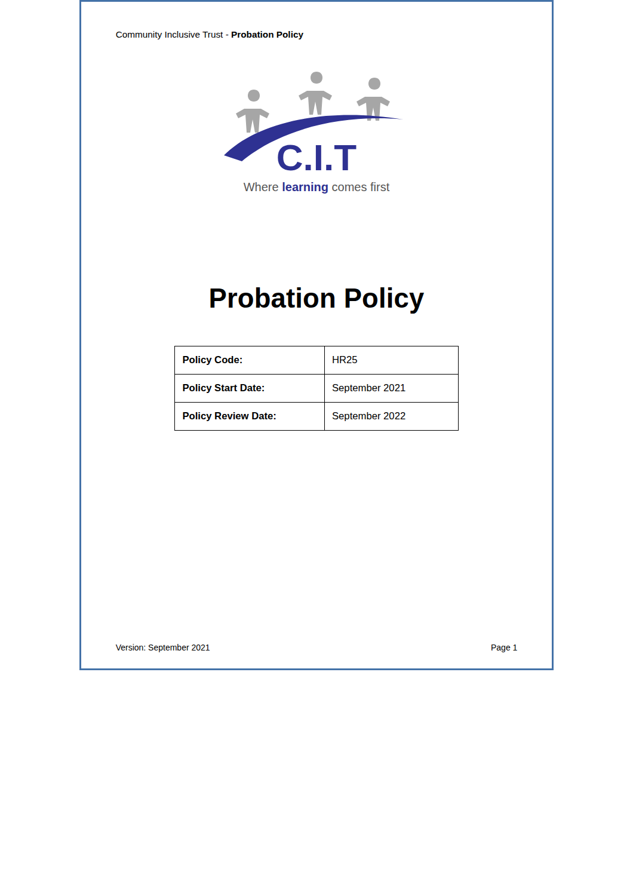Community Inclusive Trust - Probation Policy
Probation Policy
| Policy Code: | HR25 |
| Policy Start Date: | September 2021 |
| Policy Review Date: | September 2022 |
Version: September 2021 Page 1